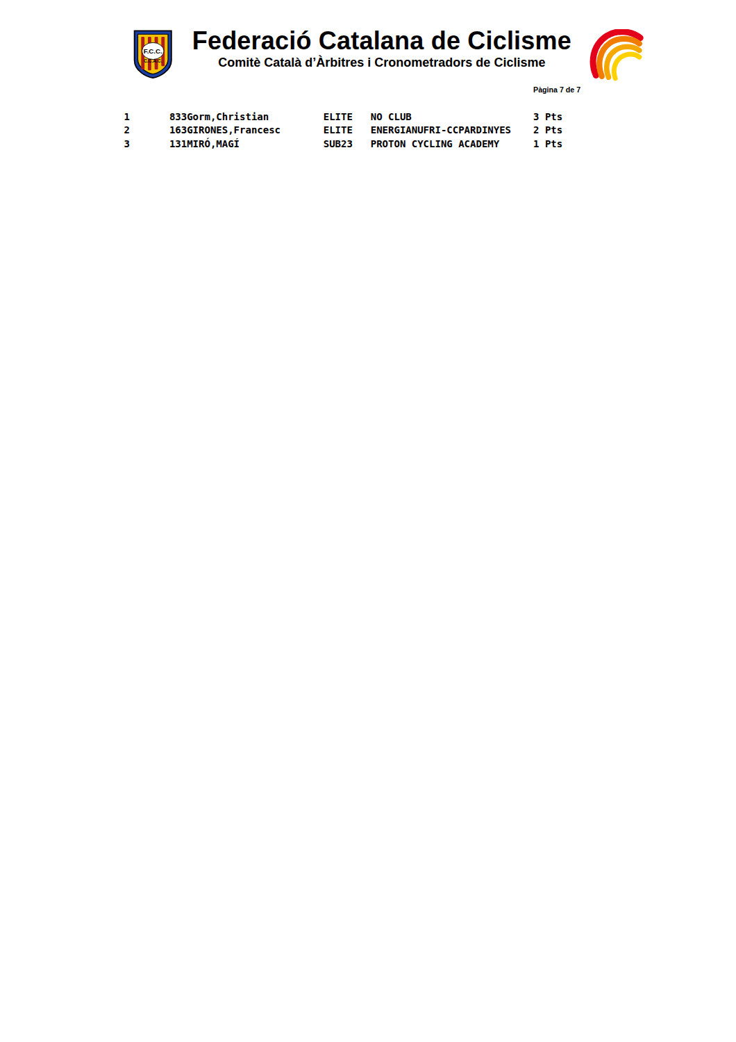F.C.C. C.C.A.C.
Federació Catalana de Ciclisme
Comitè Català d’Àrbitres i Cronometradors de Ciclisme
Pàgina 7 de 7
| 1 | 833 | Gorm,Christian | ELITE | NO CLUB | 3 Pts |
| 2 | 163 | GIRONES,Francesc | ELITE | ENERGIANUFRI-CCPARDINYES | 2 Pts |
| 3 | 131 | MIRÓ,MAGÍ | SUB23 | PROTON CYCLING ACADEMY | 1 Pts |